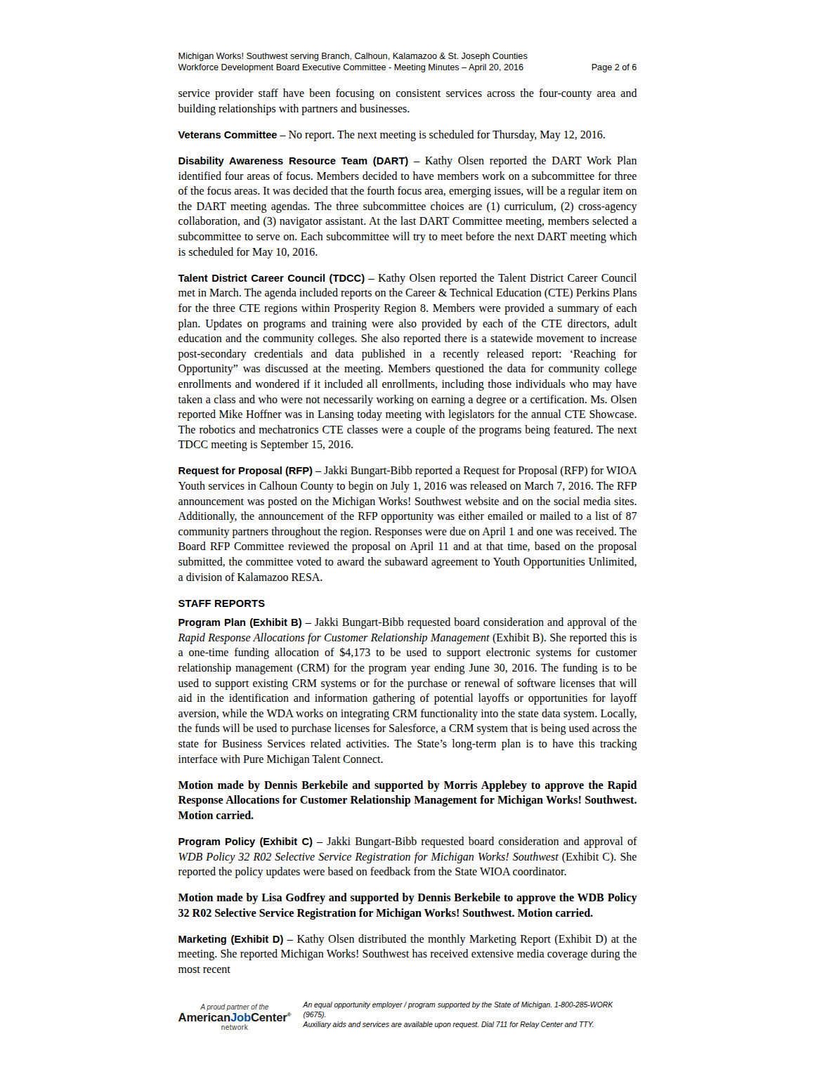Michigan Works! Southwest serving Branch, Calhoun, Kalamazoo & St. Joseph Counties
Workforce Development Board Executive Committee - Meeting Minutes – April 20, 2016 Page 2 of 6
service provider staff have been focusing on consistent services across the four-county area and building relationships with partners and businesses.
Veterans Committee – No report. The next meeting is scheduled for Thursday, May 12, 2016.
Disability Awareness Resource Team (DART) – Kathy Olsen reported the DART Work Plan identified four areas of focus. Members decided to have members work on a subcommittee for three of the focus areas. It was decided that the fourth focus area, emerging issues, will be a regular item on the DART meeting agendas. The three subcommittee choices are (1) curriculum, (2) cross-agency collaboration, and (3) navigator assistant. At the last DART Committee meeting, members selected a subcommittee to serve on. Each subcommittee will try to meet before the next DART meeting which is scheduled for May 10, 2016.
Talent District Career Council (TDCC) – Kathy Olsen reported the Talent District Career Council met in March. The agenda included reports on the Career & Technical Education (CTE) Perkins Plans for the three CTE regions within Prosperity Region 8. Members were provided a summary of each plan. Updates on programs and training were also provided by each of the CTE directors, adult education and the community colleges. She also reported there is a statewide movement to increase post-secondary credentials and data published in a recently released report: ‘Reaching for Opportunity” was discussed at the meeting. Members questioned the data for community college enrollments and wondered if it included all enrollments, including those individuals who may have taken a class and who were not necessarily working on earning a degree or a certification. Ms. Olsen reported Mike Hoffner was in Lansing today meeting with legislators for the annual CTE Showcase. The robotics and mechatronics CTE classes were a couple of the programs being featured. The next TDCC meeting is September 15, 2016.
Request for Proposal (RFP) – Jakki Bungart-Bibb reported a Request for Proposal (RFP) for WIOA Youth services in Calhoun County to begin on July 1, 2016 was released on March 7, 2016. The RFP announcement was posted on the Michigan Works! Southwest website and on the social media sites. Additionally, the announcement of the RFP opportunity was either emailed or mailed to a list of 87 community partners throughout the region. Responses were due on April 1 and one was received. The Board RFP Committee reviewed the proposal on April 11 and at that time, based on the proposal submitted, the committee voted to award the subaward agreement to Youth Opportunities Unlimited, a division of Kalamazoo RESA.
STAFF REPORTS
Program Plan (Exhibit B) – Jakki Bungart-Bibb requested board consideration and approval of the Rapid Response Allocations for Customer Relationship Management (Exhibit B). She reported this is a one-time funding allocation of $4,173 to be used to support electronic systems for customer relationship management (CRM) for the program year ending June 30, 2016. The funding is to be used to support existing CRM systems or for the purchase or renewal of software licenses that will aid in the identification and information gathering of potential layoffs or opportunities for layoff aversion, while the WDA works on integrating CRM functionality into the state data system. Locally, the funds will be used to purchase licenses for Salesforce, a CRM system that is being used across the state for Business Services related activities. The State’s long-term plan is to have this tracking interface with Pure Michigan Talent Connect.
Motion made by Dennis Berkebile and supported by Morris Applebey to approve the Rapid Response Allocations for Customer Relationship Management for Michigan Works! Southwest. Motion carried.
Program Policy (Exhibit C) – Jakki Bungart-Bibb requested board consideration and approval of WDB Policy 32 R02 Selective Service Registration for Michigan Works! Southwest (Exhibit C). She reported the policy updates were based on feedback from the State WIOA coordinator.
Motion made by Lisa Godfrey and supported by Dennis Berkebile to approve the WDB Policy 32 R02 Selective Service Registration for Michigan Works! Southwest. Motion carried.
Marketing (Exhibit D) – Kathy Olsen distributed the monthly Marketing Report (Exhibit D) at the meeting. She reported Michigan Works! Southwest has received extensive media coverage during the most recent
A proud partner of the AmericanJob Center® network
An equal opportunity employer / program supported by the State of Michigan. 1-800-285-WORK (9675).
Auxiliary aids and services are available upon request. Dial 711 for Relay Center and TTY.